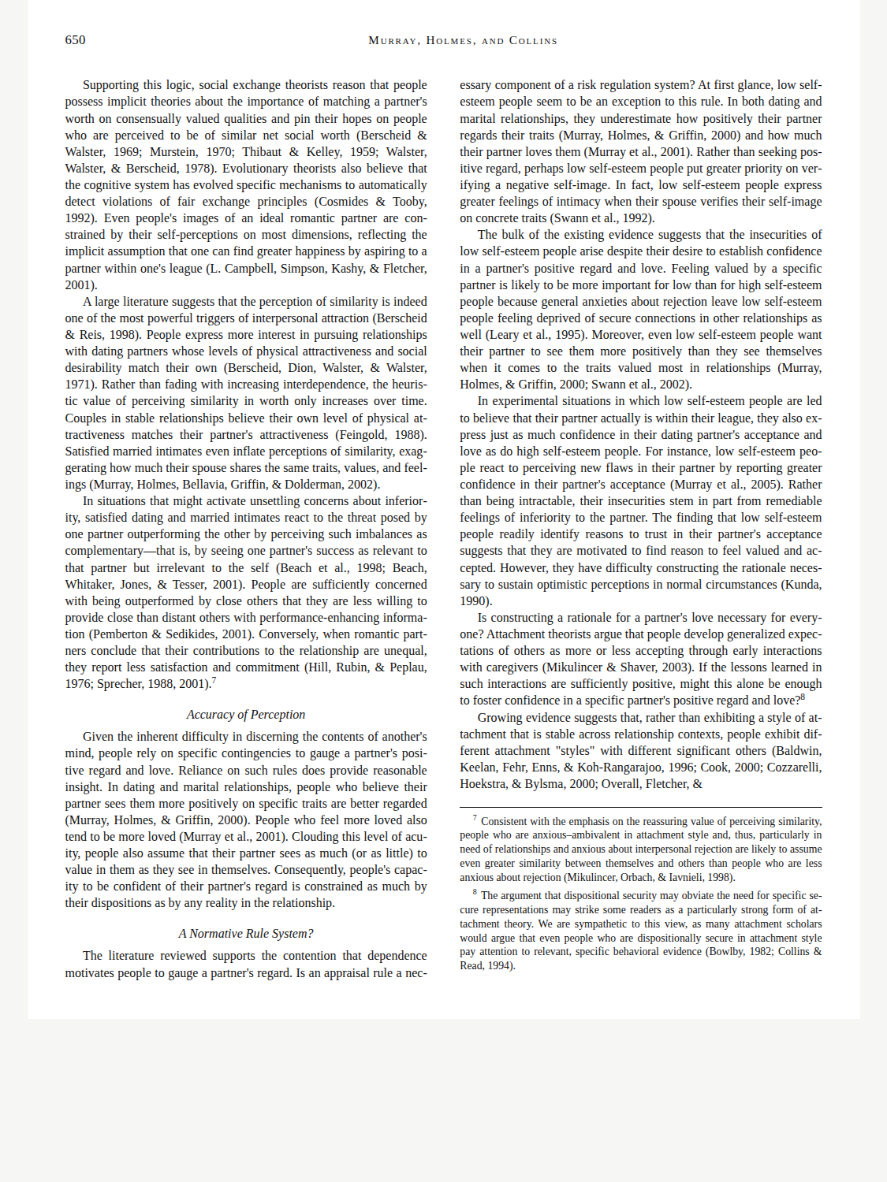650 Murray, Holmes, and Collins
Supporting this logic, social exchange theorists reason that people possess implicit theories about the importance of matching a partner's worth on consensually valued qualities and pin their hopes on people who are perceived to be of similar net social worth (Berscheid & Walster, 1969; Murstein, 1970; Thibaut & Kelley, 1959; Walster, Walster, & Berscheid, 1978). Evolutionary theorists also believe that the cognitive system has evolved specific mechanisms to automatically detect violations of fair exchange principles (Cosmides & Tooby, 1992). Even people's images of an ideal romantic partner are constrained by their self-perceptions on most dimensions, reflecting the implicit assumption that one can find greater happiness by aspiring to a partner within one's league (L. Campbell, Simpson, Kashy, & Fletcher, 2001).
A large literature suggests that the perception of similarity is indeed one of the most powerful triggers of interpersonal attraction (Berscheid & Reis, 1998). People express more interest in pursuing relationships with dating partners whose levels of physical attractiveness and social desirability match their own (Berscheid, Dion, Walster, & Walster, 1971). Rather than fading with increasing interdependence, the heuristic value of perceiving similarity in worth only increases over time. Couples in stable relationships believe their own level of physical attractiveness matches their partner's attractiveness (Feingold, 1988). Satisfied married intimates even inflate perceptions of similarity, exaggerating how much their spouse shares the same traits, values, and feelings (Murray, Holmes, Bellavia, Griffin, & Dolderman, 2002).
In situations that might activate unsettling concerns about inferiority, satisfied dating and married intimates react to the threat posed by one partner outperforming the other by perceiving such imbalances as complementary—that is, by seeing one partner's success as relevant to that partner but irrelevant to the self (Beach et al., 1998; Beach, Whitaker, Jones, & Tesser, 2001). People are sufficiently concerned with being outperformed by close others that they are less willing to provide close than distant others with performance-enhancing information (Pemberton & Sedikides, 2001). Conversely, when romantic partners conclude that their contributions to the relationship are unequal, they report less satisfaction and commitment (Hill, Rubin, & Peplau, 1976; Sprecher, 1988, 2001).7
Accuracy of Perception
Given the inherent difficulty in discerning the contents of another's mind, people rely on specific contingencies to gauge a partner's positive regard and love. Reliance on such rules does provide reasonable insight. In dating and marital relationships, people who believe their partner sees them more positively on specific traits are better regarded (Murray, Holmes, & Griffin, 2000). People who feel more loved also tend to be more loved (Murray et al., 2001). Clouding this level of acuity, people also assume that their partner sees as much (or as little) to value in them as they see in themselves. Consequently, people's capacity to be confident of their partner's regard is constrained as much by their dispositions as by any reality in the relationship.
A Normative Rule System?
The literature reviewed supports the contention that dependence motivates people to gauge a partner's regard. Is an appraisal rule a necessary component of a risk regulation system? At first glance, low self-esteem people seem to be an exception to this rule. In both dating and marital relationships, they underestimate how positively their partner regards their traits (Murray, Holmes, & Griffin, 2000) and how much their partner loves them (Murray et al., 2001). Rather than seeking positive regard, perhaps low self-esteem people put greater priority on verifying a negative self-image. In fact, low self-esteem people express greater feelings of intimacy when their spouse verifies their self-image on concrete traits (Swann et al., 1992).
The bulk of the existing evidence suggests that the insecurities of low self-esteem people arise despite their desire to establish confidence in a partner's positive regard and love. Feeling valued by a specific partner is likely to be more important for low than for high self-esteem people because general anxieties about rejection leave low self-esteem people feeling deprived of secure connections in other relationships as well (Leary et al., 1995). Moreover, even low self-esteem people want their partner to see them more positively than they see themselves when it comes to the traits valued most in relationships (Murray, Holmes, & Griffin, 2000; Swann et al., 2002).
In experimental situations in which low self-esteem people are led to believe that their partner actually is within their league, they also express just as much confidence in their dating partner's acceptance and love as do high self-esteem people. For instance, low self-esteem people react to perceiving new flaws in their partner by reporting greater confidence in their partner's acceptance (Murray et al., 2005). Rather than being intractable, their insecurities stem in part from remediable feelings of inferiority to the partner. The finding that low self-esteem people readily identify reasons to trust in their partner's acceptance suggests that they are motivated to find reason to feel valued and accepted. However, they have difficulty constructing the rationale necessary to sustain optimistic perceptions in normal circumstances (Kunda, 1990).
Is constructing a rationale for a partner's love necessary for everyone? Attachment theorists argue that people develop generalized expectations of others as more or less accepting through early interactions with caregivers (Mikulincer & Shaver, 2003). If the lessons learned in such interactions are sufficiently positive, might this alone be enough to foster confidence in a specific partner's positive regard and love?8
Growing evidence suggests that, rather than exhibiting a style of attachment that is stable across relationship contexts, people exhibit different attachment "styles" with different significant others (Baldwin, Keelan, Fehr, Enns, & Koh-Rangarajoo, 1996; Cook, 2000; Cozzarelli, Hoekstra, & Bylsma, 2000; Overall, Fletcher, &
7 Consistent with the emphasis on the reassuring value of perceiving similarity, people who are anxious–ambivalent in attachment style and, thus, particularly in need of relationships and anxious about interpersonal rejection are likely to assume even greater similarity between themselves and others than people who are less anxious about rejection (Mikulincer, Orbach, & Iavnieli, 1998).
8 The argument that dispositional security may obviate the need for specific secure representations may strike some readers as a particularly strong form of attachment theory. We are sympathetic to this view, as many attachment scholars would argue that even people who are dispositionally secure in attachment style pay attention to relevant, specific behavioral evidence (Bowlby, 1982; Collins & Read, 1994).